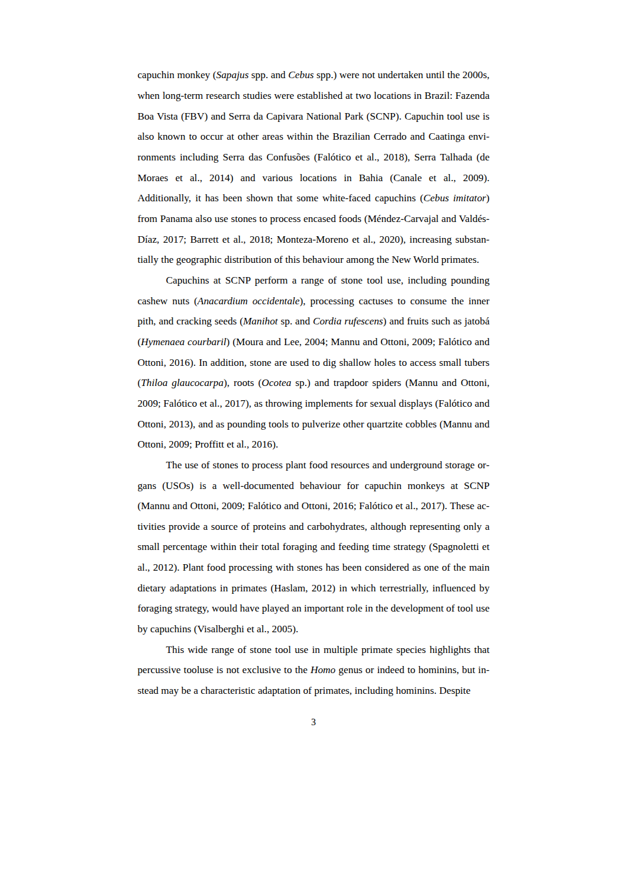capuchin monkey (Sapajus spp. and Cebus spp.) were not undertaken until the 2000s, when long-term research studies were established at two locations in Brazil: Fazenda Boa Vista (FBV) and Serra da Capivara National Park (SCNP). Capuchin tool use is also known to occur at other areas within the Brazilian Cerrado and Caatinga environments including Serra das Confusões (Falótico et al., 2018), Serra Talhada (de Moraes et al., 2014) and various locations in Bahia (Canale et al., 2009). Additionally, it has been shown that some white-faced capuchins (Cebus imitator) from Panama also use stones to process encased foods (Méndez-Carvajal and Valdés-Díaz, 2017; Barrett et al., 2018; Monteza-Moreno et al., 2020), increasing substantially the geographic distribution of this behaviour among the New World primates.
Capuchins at SCNP perform a range of stone tool use, including pounding cashew nuts (Anacardium occidentale), processing cactuses to consume the inner pith, and cracking seeds (Manihot sp. and Cordia rufescens) and fruits such as jatobá (Hymenaea courbaril) (Moura and Lee, 2004; Mannu and Ottoni, 2009; Falótico and Ottoni, 2016). In addition, stone are used to dig shallow holes to access small tubers (Thiloa glaucocarpa), roots (Ocotea sp.) and trapdoor spiders (Mannu and Ottoni, 2009; Falótico et al., 2017), as throwing implements for sexual displays (Falótico and Ottoni, 2013), and as pounding tools to pulverize other quartzite cobbles (Mannu and Ottoni, 2009; Proffitt et al., 2016).
The use of stones to process plant food resources and underground storage organs (USOs) is a well-documented behaviour for capuchin monkeys at SCNP (Mannu and Ottoni, 2009; Falótico and Ottoni, 2016; Falótico et al., 2017). These activities provide a source of proteins and carbohydrates, although representing only a small percentage within their total foraging and feeding time strategy (Spagnoletti et al., 2012). Plant food processing with stones has been considered as one of the main dietary adaptations in primates (Haslam, 2012) in which terrestrially, influenced by foraging strategy, would have played an important role in the development of tool use by capuchins (Visalberghi et al., 2005).
This wide range of stone tool use in multiple primate species highlights that percussive tooluse is not exclusive to the Homo genus or indeed to hominins, but instead may be a characteristic adaptation of primates, including hominins. Despite
3